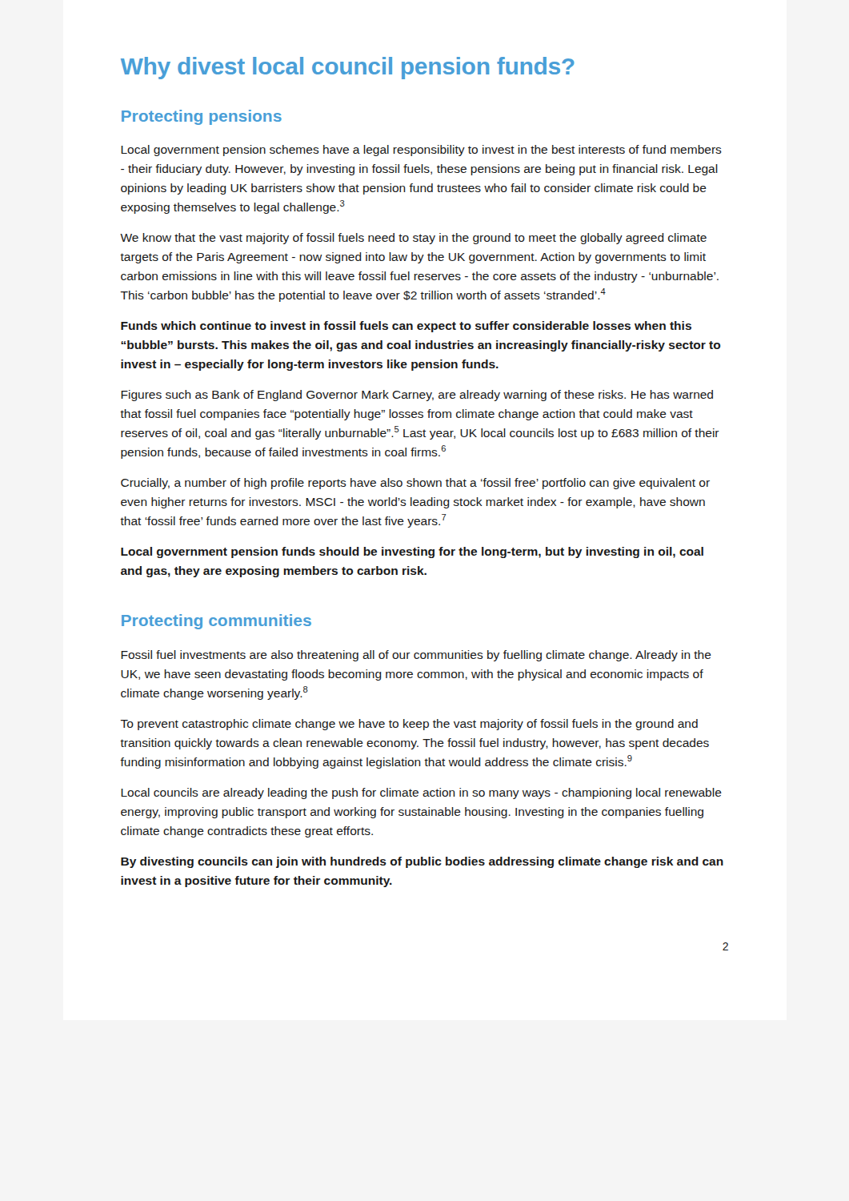Why divest local council pension funds?
Protecting pensions
Local government pension schemes have a legal responsibility to invest in the best interests of fund members - their fiduciary duty. However, by investing in fossil fuels, these pensions are being put in financial risk. Legal opinions by leading UK barristers show that pension fund trustees who fail to consider climate risk could be exposing themselves to legal challenge.3
We know that the vast majority of fossil fuels need to stay in the ground to meet the globally agreed climate targets of the Paris Agreement - now signed into law by the UK government. Action by governments to limit carbon emissions in line with this will leave fossil fuel reserves - the core assets of the industry - ‘unburnable’. This ‘carbon bubble’ has the potential to leave over $2 trillion worth of assets ‘stranded’.4
Funds which continue to invest in fossil fuels can expect to suffer considerable losses when this “bubble” bursts. This makes the oil, gas and coal industries an increasingly financially-risky sector to invest in – especially for long-term investors like pension funds.
Figures such as Bank of England Governor Mark Carney, are already warning of these risks. He has warned that fossil fuel companies face “potentially huge” losses from climate change action that could make vast reserves of oil, coal and gas “literally unburnable”.5 Last year, UK local councils lost up to £683 million of their pension funds, because of failed investments in coal firms.6
Crucially, a number of high profile reports have also shown that a ‘fossil free’ portfolio can give equivalent or even higher returns for investors. MSCI - the world’s leading stock market index - for example, have shown that ‘fossil free’ funds earned more over the last five years.7
Local government pension funds should be investing for the long-term, but by investing in oil, coal and gas, they are exposing members to carbon risk.
Protecting communities
Fossil fuel investments are also threatening all of our communities by fuelling climate change. Already in the UK, we have seen devastating floods becoming more common, with the physical and economic impacts of climate change worsening yearly.8
To prevent catastrophic climate change we have to keep the vast majority of fossil fuels in the ground and transition quickly towards a clean renewable economy. The fossil fuel industry, however, has spent decades funding misinformation and lobbying against legislation that would address the climate crisis.9
Local councils are already leading the push for climate action in so many ways - championing local renewable energy, improving public transport and working for sustainable housing. Investing in the companies fuelling climate change contradicts these great efforts.
By divesting councils can join with hundreds of public bodies addressing climate change risk and can invest in a positive future for their community.
2